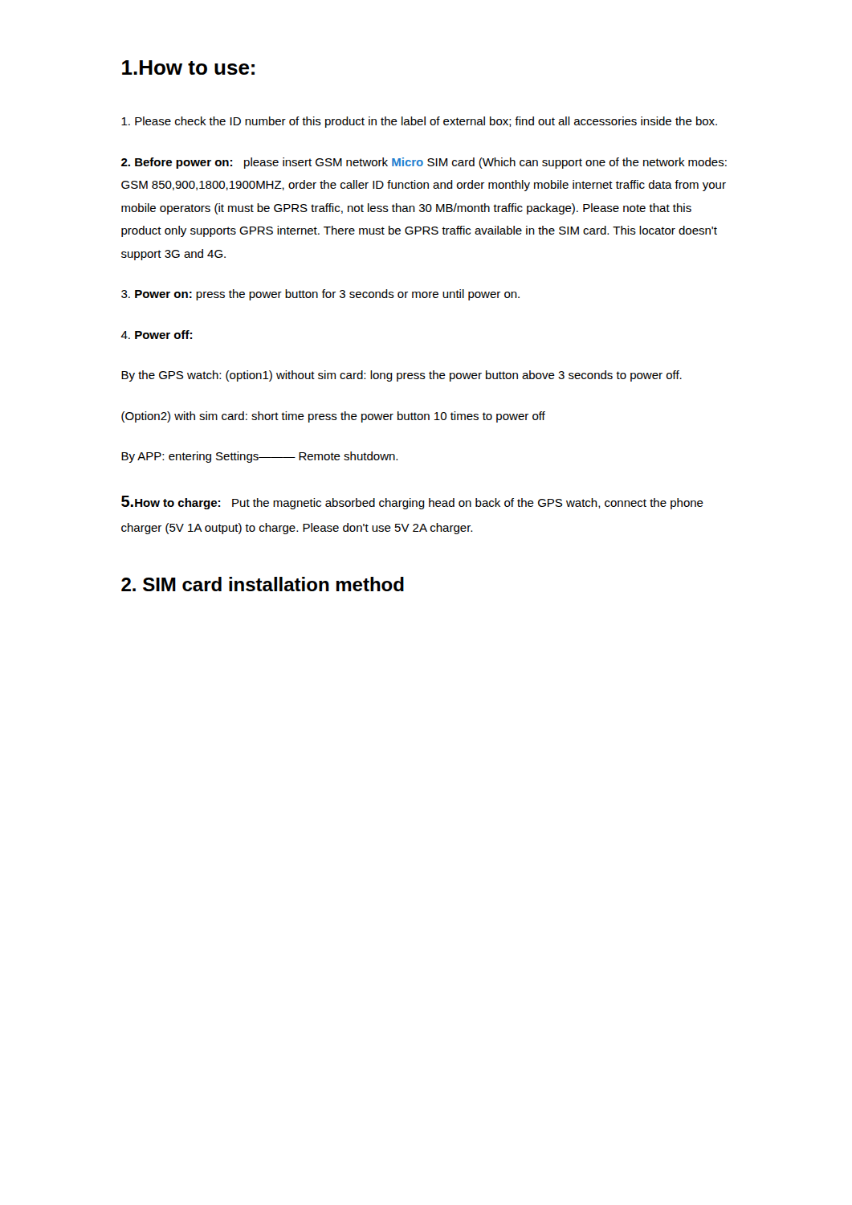1.How to use:
1. Please check the ID number of this product in the label of external box; find out all accessories inside the box.
2. Before power on: please insert GSM network Micro SIM card (Which can support one of the network modes: GSM 850,900,1800,1900MHZ, order the caller ID function and order monthly mobile internet traffic data from your mobile operators (it must be GPRS traffic, not less than 30 MB/month traffic package). Please note that this product only supports GPRS internet. There must be GPRS traffic available in the SIM card. This locator doesn't support 3G and 4G.
3. Power on: press the power button for 3 seconds or more until power on.
4. Power off:
By the GPS watch: (option1) without sim card: long press the power button above 3 seconds to power off.
(Option2) with sim card: short time press the power button 10 times to power off
By APP: entering Settings——— Remote shutdown.
5. How to charge: Put the magnetic absorbed charging head on back of the GPS watch, connect the phone charger (5V 1A output) to charge. Please don't use 5V 2A charger.
2. SIM card installation method